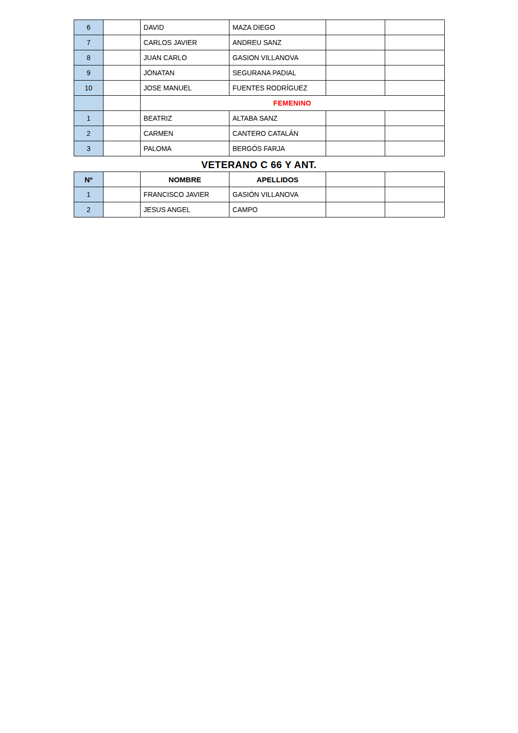| 6 | | DAVID | MAZA DIEGO | | |
| 7 | | CARLOS JAVIER | ANDREU SANZ | | |
| 8 | | JUAN CARLO | GASION VILLANOVA | | |
| 9 | | JÓNATAN | SEGURANA PADIAL | | |
| 10 | | JOSE MANUEL | FUENTES RODRÍGUEZ | | |
| | | FEMENINO |
| 1 | | BEATRIZ | ALTABA SANZ | | |
| 2 | | CARMEN | CANTERO CATALÁN | | |
| 3 | | PALOMA | BERGÓS FARJA | | |
VETERANO C 66 Y ANT.
| Nº | | NOMBRE | APELLIDOS | | |
| 1 | | FRANCISCO JAVIER | GASIÓN VILLANOVA | | |
| 2 | | JESUS ANGEL | CAMPO | | |